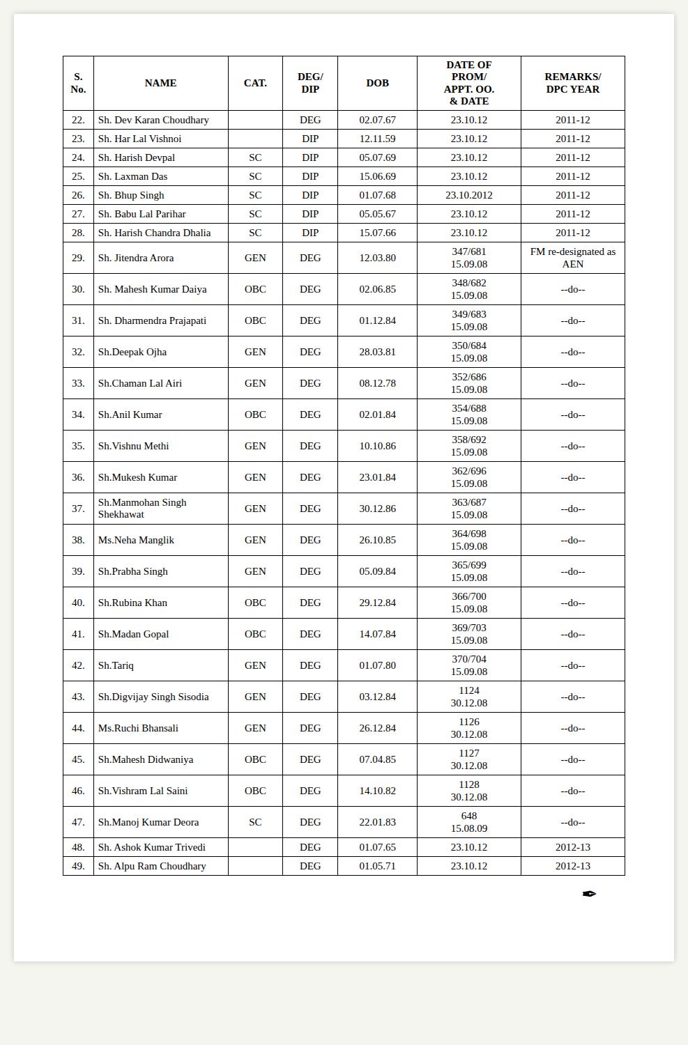| S. No. | NAME | CAT. | DEG/ DIP | DOB | DATE OF PROM/ APPT. OO. & DATE | REMARKS/ DPC YEAR |
| --- | --- | --- | --- | --- | --- | --- |
| 22. | Sh. Dev Karan Choudhary | | DEG | 02.07.67 | 23.10.12 | 2011-12 |
| 23. | Sh. Har Lal Vishnoi | | DIP | 12.11.59 | 23.10.12 | 2011-12 |
| 24. | Sh. Harish Devpal | SC | DIP | 05.07.69 | 23.10.12 | 2011-12 |
| 25. | Sh. Laxman Das | SC | DIP | 15.06.69 | 23.10.12 | 2011-12 |
| 26. | Sh. Bhup Singh | SC | DIP | 01.07.68 | 23.10.2012 | 2011-12 |
| 27. | Sh. Babu Lal Parihar | SC | DIP | 05.05.67 | 23.10.12 | 2011-12 |
| 28. | Sh. Harish Chandra Dhalia | SC | DIP | 15.07.66 | 23.10.12 | 2011-12 |
| 29. | Sh. Jitendra Arora | GEN | DEG | 12.03.80 | 347/681 15.09.08 | FM re-designated as AEN |
| 30. | Sh. Mahesh Kumar Daiya | OBC | DEG | 02.06.85 | 348/682 15.09.08 | --do-- |
| 31. | Sh. Dharmendra Prajapati | OBC | DEG | 01.12.84 | 349/683 15.09.08 | --do-- |
| 32. | Sh.Deepak Ojha | GEN | DEG | 28.03.81 | 350/684 15.09.08 | --do-- |
| 33. | Sh.Chaman Lal Airi | GEN | DEG | 08.12.78 | 352/686 15.09.08 | --do-- |
| 34. | Sh.Anil Kumar | OBC | DEG | 02.01.84 | 354/688 15.09.08 | --do-- |
| 35. | Sh.Vishnu Methi | GEN | DEG | 10.10.86 | 358/692 15.09.08 | --do-- |
| 36. | Sh.Mukesh Kumar | GEN | DEG | 23.01.84 | 362/696 15.09.08 | --do-- |
| 37. | Sh.Manmohan Singh Shekhawat | GEN | DEG | 30.12.86 | 363/687 15.09.08 | --do-- |
| 38. | Ms.Neha Manglik | GEN | DEG | 26.10.85 | 364/698 15.09.08 | --do-- |
| 39. | Sh.Prabha Singh | GEN | DEG | 05.09.84 | 365/699 15.09.08 | --do-- |
| 40. | Sh.Rubina Khan | OBC | DEG | 29.12.84 | 366/700 15.09.08 | --do-- |
| 41. | Sh.Madan Gopal | OBC | DEG | 14.07.84 | 369/703 15.09.08 | --do-- |
| 42. | Sh.Tariq | GEN | DEG | 01.07.80 | 370/704 15.09.08 | --do-- |
| 43. | Sh.Digvijay Singh Sisodia | GEN | DEG | 03.12.84 | 1124 30.12.08 | --do-- |
| 44. | Ms.Ruchi Bhansali | GEN | DEG | 26.12.84 | 1126 30.12.08 | --do-- |
| 45. | Sh.Mahesh Didwaniya | OBC | DEG | 07.04.85 | 1127 30.12.08 | --do-- |
| 46. | Sh.Vishram Lal Saini | OBC | DEG | 14.10.82 | 1128 30.12.08 | --do-- |
| 47. | Sh.Manoj Kumar Deora | SC | DEG | 22.01.83 | 648 15.08.09 | --do-- |
| 48. | Sh. Ashok Kumar Trivedi | | DEG | 01.07.65 | 23.10.12 | 2012-13 |
| 49. | Sh. Alpu Ram Choudhary | | DEG | 01.05.71 | 23.10.12 | 2012-13 |
✒